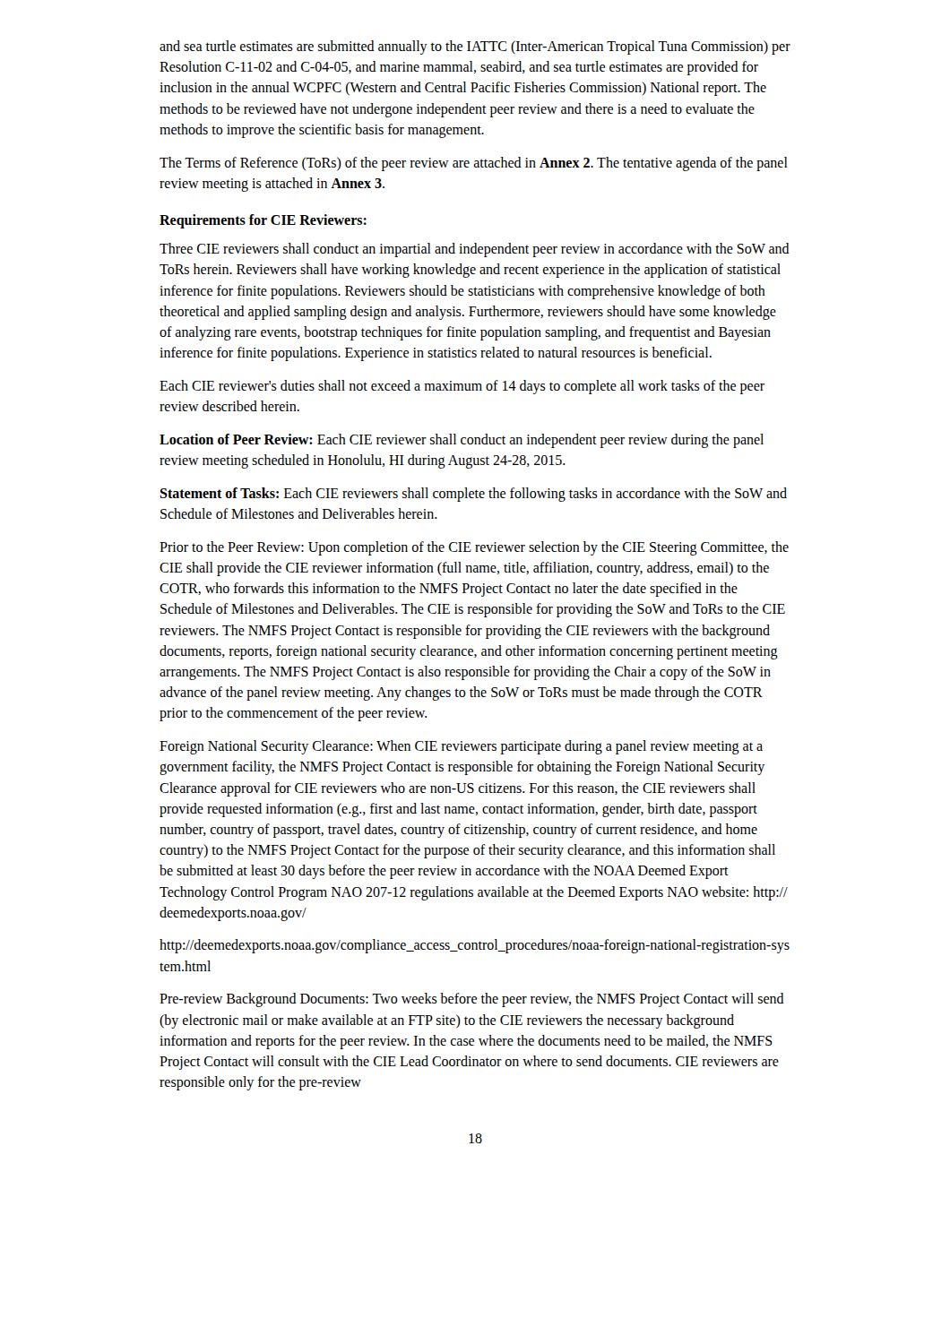and sea turtle estimates are submitted annually to the IATTC (Inter-American Tropical Tuna Commission) per Resolution C-11-02 and C-04-05, and marine mammal, seabird, and sea turtle estimates are provided for inclusion in the annual WCPFC (Western and Central Pacific Fisheries Commission) National report. The methods to be reviewed have not undergone independent peer review and there is a need to evaluate the methods to improve the scientific basis for management.
The Terms of Reference (ToRs) of the peer review are attached in Annex 2. The tentative agenda of the panel review meeting is attached in Annex 3.
Requirements for CIE Reviewers:
Three CIE reviewers shall conduct an impartial and independent peer review in accordance with the SoW and ToRs herein. Reviewers shall have working knowledge and recent experience in the application of statistical inference for finite populations. Reviewers should be statisticians with comprehensive knowledge of both theoretical and applied sampling design and analysis. Furthermore, reviewers should have some knowledge of analyzing rare events, bootstrap techniques for finite population sampling, and frequentist and Bayesian inference for finite populations. Experience in statistics related to natural resources is beneficial.
Each CIE reviewer's duties shall not exceed a maximum of 14 days to complete all work tasks of the peer review described herein.
Location of Peer Review: Each CIE reviewer shall conduct an independent peer review during the panel review meeting scheduled in Honolulu, HI during August 24-28, 2015.
Statement of Tasks: Each CIE reviewers shall complete the following tasks in accordance with the SoW and Schedule of Milestones and Deliverables herein.
Prior to the Peer Review: Upon completion of the CIE reviewer selection by the CIE Steering Committee, the CIE shall provide the CIE reviewer information (full name, title, affiliation, country, address, email) to the COTR, who forwards this information to the NMFS Project Contact no later the date specified in the Schedule of Milestones and Deliverables. The CIE is responsible for providing the SoW and ToRs to the CIE reviewers. The NMFS Project Contact is responsible for providing the CIE reviewers with the background documents, reports, foreign national security clearance, and other information concerning pertinent meeting arrangements. The NMFS Project Contact is also responsible for providing the Chair a copy of the SoW in advance of the panel review meeting. Any changes to the SoW or ToRs must be made through the COTR prior to the commencement of the peer review.
Foreign National Security Clearance: When CIE reviewers participate during a panel review meeting at a government facility, the NMFS Project Contact is responsible for obtaining the Foreign National Security Clearance approval for CIE reviewers who are non-US citizens. For this reason, the CIE reviewers shall provide requested information (e.g., first and last name, contact information, gender, birth date, passport number, country of passport, travel dates, country of citizenship, country of current residence, and home country) to the NMFS Project Contact for the purpose of their security clearance, and this information shall be submitted at least 30 days before the peer review in accordance with the NOAA Deemed Export Technology Control Program NAO 207-12 regulations available at the Deemed Exports NAO website: http://deemedexports.noaa.gov/
http://deemedexports.noaa.gov/compliance_access_control_procedures/noaa-foreign-national-registration-system.html
Pre-review Background Documents: Two weeks before the peer review, the NMFS Project Contact will send (by electronic mail or make available at an FTP site) to the CIE reviewers the necessary background information and reports for the peer review. In the case where the documents need to be mailed, the NMFS Project Contact will consult with the CIE Lead Coordinator on where to send documents. CIE reviewers are responsible only for the pre-review
18